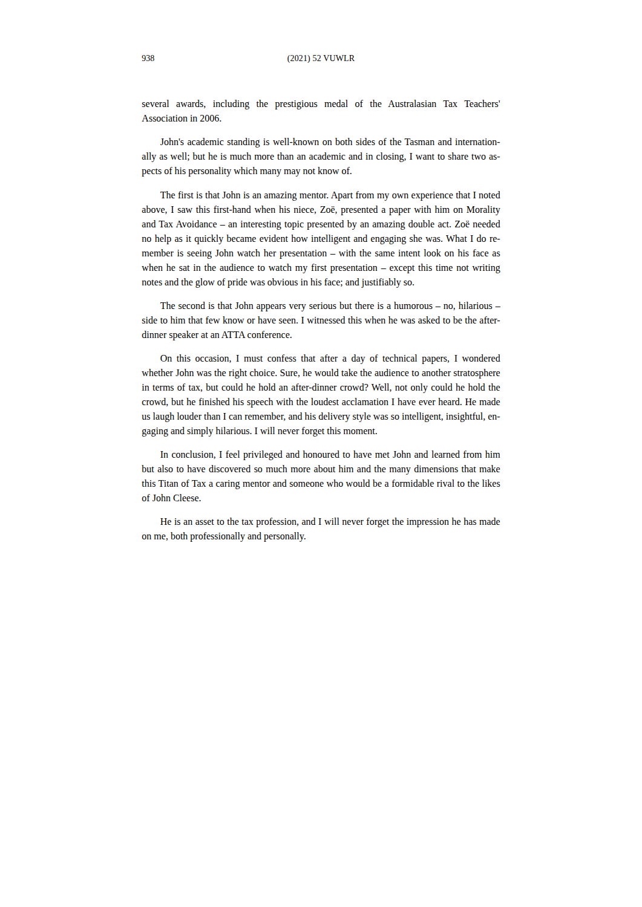938 (2021) 52 VUWLR 938
several awards, including the prestigious medal of the Australasian Tax Teachers' Association in 2006.
John's academic standing is well-known on both sides of the Tasman and internationally as well; but he is much more than an academic and in closing, I want to share two aspects of his personality which many may not know of.
The first is that John is an amazing mentor. Apart from my own experience that I noted above, I saw this first-hand when his niece, Zoë, presented a paper with him on Morality and Tax Avoidance – an interesting topic presented by an amazing double act. Zoë needed no help as it quickly became evident how intelligent and engaging she was. What I do remember is seeing John watch her presentation – with the same intent look on his face as when he sat in the audience to watch my first presentation – except this time not writing notes and the glow of pride was obvious in his face; and justifiably so.
The second is that John appears very serious but there is a humorous – no, hilarious – side to him that few know or have seen. I witnessed this when he was asked to be the after-dinner speaker at an ATTA conference.
On this occasion, I must confess that after a day of technical papers, I wondered whether John was the right choice. Sure, he would take the audience to another stratosphere in terms of tax, but could he hold an after-dinner crowd? Well, not only could he hold the crowd, but he finished his speech with the loudest acclamation I have ever heard. He made us laugh louder than I can remember, and his delivery style was so intelligent, insightful, engaging and simply hilarious. I will never forget this moment.
In conclusion, I feel privileged and honoured to have met John and learned from him but also to have discovered so much more about him and the many dimensions that make this Titan of Tax a caring mentor and someone who would be a formidable rival to the likes of John Cleese.
He is an asset to the tax profession, and I will never forget the impression he has made on me, both professionally and personally.